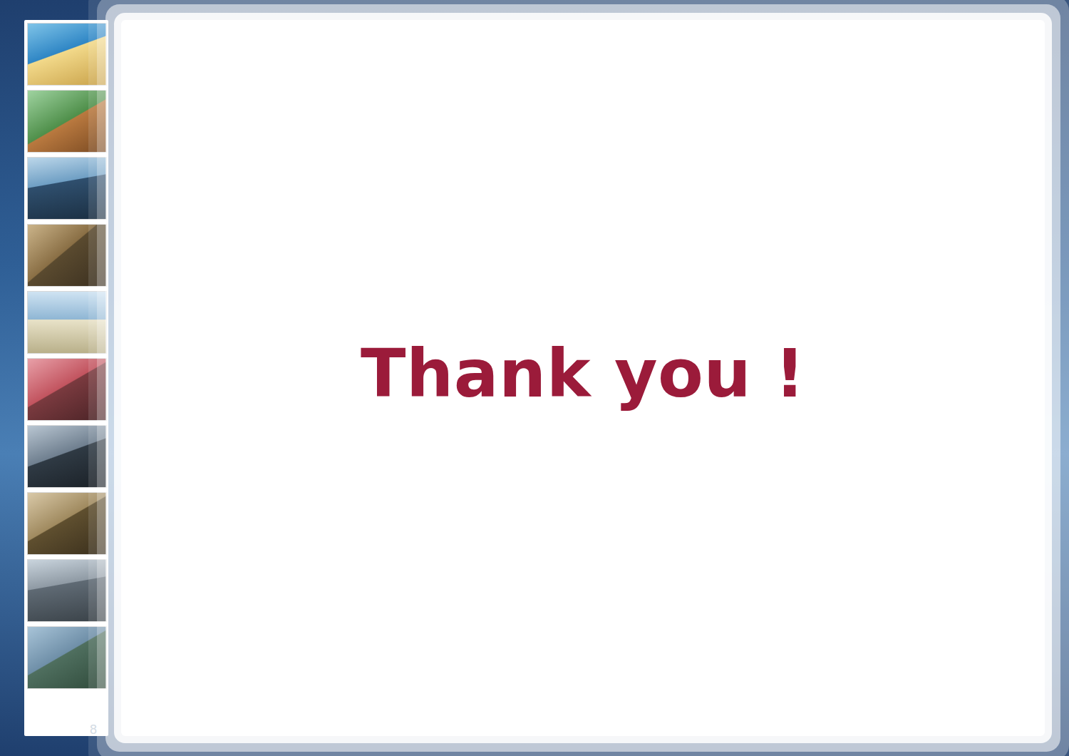Thank you !
8